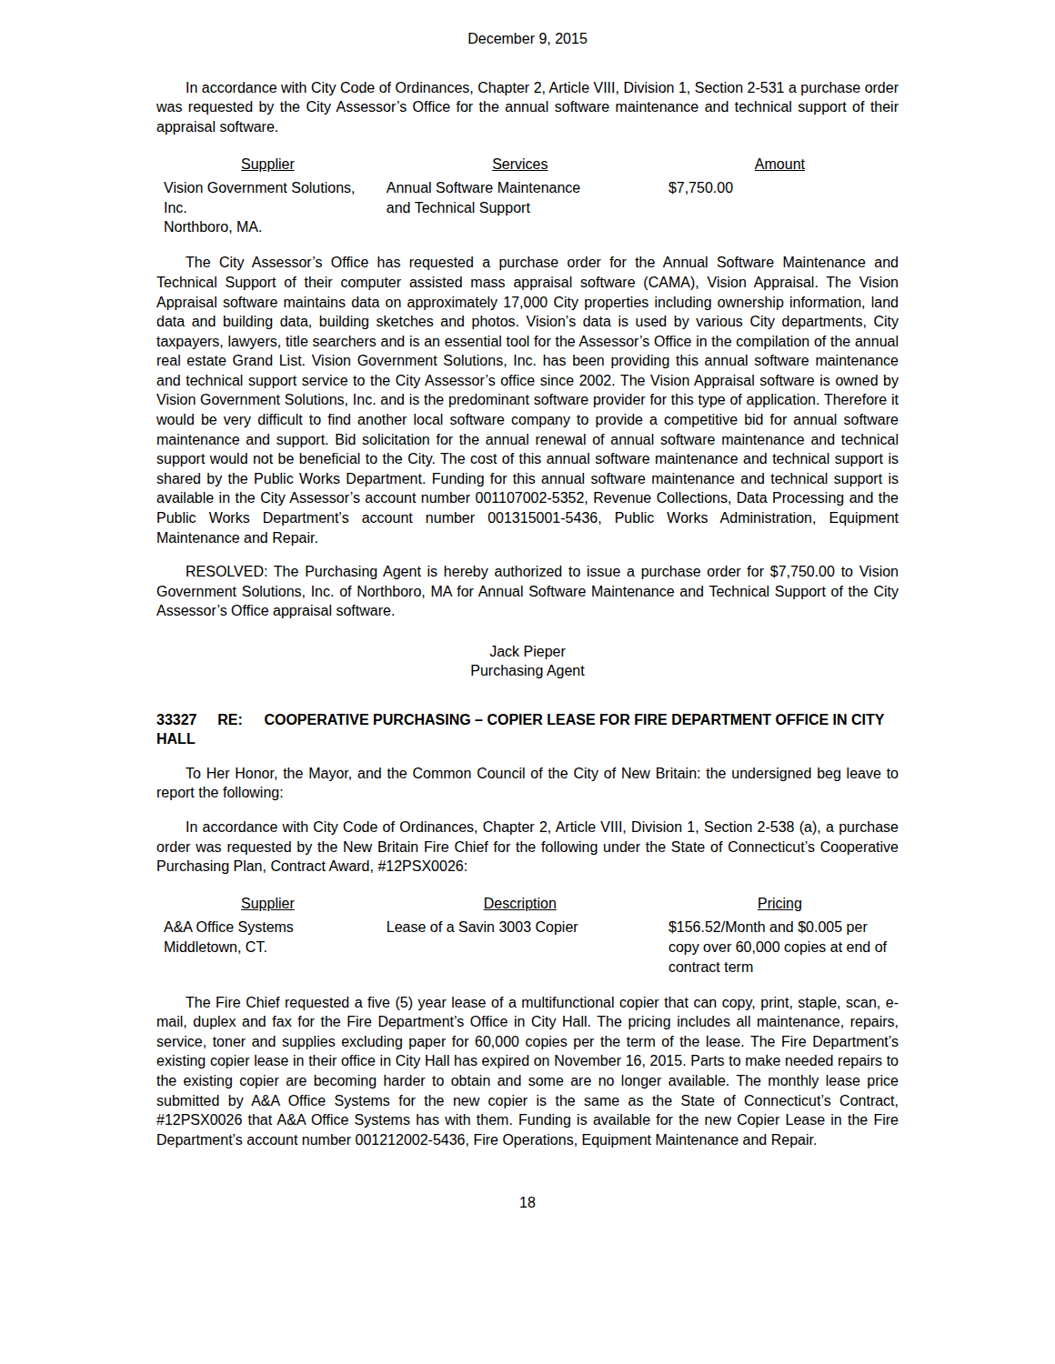December 9, 2015
In accordance with City Code of Ordinances, Chapter 2, Article VIII, Division 1, Section 2-531 a purchase order was requested by the City Assessor’s Office for the annual software maintenance and technical support of their appraisal software.
| Supplier | Services | Amount |
| --- | --- | --- |
| Vision Government Solutions, Inc. Northboro, MA. | Annual Software Maintenance and Technical Support | $7,750.00 |
The City Assessor’s Office has requested a purchase order for the Annual Software Maintenance and Technical Support of their computer assisted mass appraisal software (CAMA), Vision Appraisal. The Vision Appraisal software maintains data on approximately 17,000 City properties including ownership information, land data and building data, building sketches and photos. Vision’s data is used by various City departments, City taxpayers, lawyers, title searchers and is an essential tool for the Assessor’s Office in the compilation of the annual real estate Grand List. Vision Government Solutions, Inc. has been providing this annual software maintenance and technical support service to the City Assessor’s office since 2002. The Vision Appraisal software is owned by Vision Government Solutions, Inc. and is the predominant software provider for this type of application. Therefore it would be very difficult to find another local software company to provide a competitive bid for annual software maintenance and support. Bid solicitation for the annual renewal of annual software maintenance and technical support would not be beneficial to the City. The cost of this annual software maintenance and technical support is shared by the Public Works Department. Funding for this annual software maintenance and technical support is available in the City Assessor’s account number 001107002-5352, Revenue Collections, Data Processing and the Public Works Department’s account number 001315001-5436, Public Works Administration, Equipment Maintenance and Repair.
RESOLVED: The Purchasing Agent is hereby authorized to issue a purchase order for $7,750.00 to Vision Government Solutions, Inc. of Northboro, MA for Annual Software Maintenance and Technical Support of the City Assessor’s Office appraisal software.
Jack Pieper
Purchasing Agent
33327 RE: COOPERATIVE PURCHASING – COPIER LEASE FOR FIRE DEPARTMENT OFFICE IN CITY HALL
To Her Honor, the Mayor, and the Common Council of the City of New Britain: the undersigned beg leave to report the following:
In accordance with City Code of Ordinances, Chapter 2, Article VIII, Division 1, Section 2-538 (a), a purchase order was requested by the New Britain Fire Chief for the following under the State of Connecticut’s Cooperative Purchasing Plan, Contract Award, #12PSX0026:
| Supplier | Description | Pricing |
| --- | --- | --- |
| A&A Office Systems Middletown, CT. | Lease of a Savin 3003 Copier | $156.52/Month and $0.005 per copy over 60,000 copies at end of contract term |
The Fire Chief requested a five (5) year lease of a multifunctional copier that can copy, print, staple, scan, e-mail, duplex and fax for the Fire Department’s Office in City Hall. The pricing includes all maintenance, repairs, service, toner and supplies excluding paper for 60,000 copies per the term of the lease. The Fire Department’s existing copier lease in their office in City Hall has expired on November 16, 2015. Parts to make needed repairs to the existing copier are becoming harder to obtain and some are no longer available. The monthly lease price submitted by A&A Office Systems for the new copier is the same as the State of Connecticut’s Contract, #12PSX0026 that A&A Office Systems has with them. Funding is available for the new Copier Lease in the Fire Department’s account number 001212002-5436, Fire Operations, Equipment Maintenance and Repair.
18